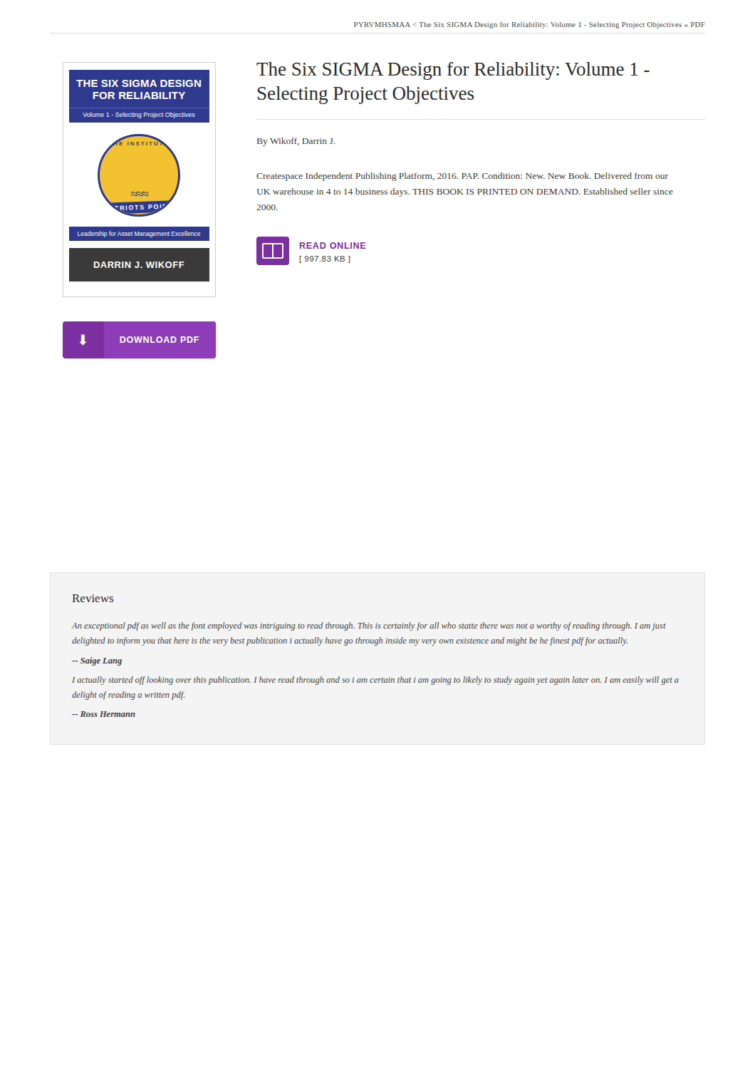PYRVMHSMAA < The Six SIGMA Design for Reliability: Volume 1 - Selecting Project Objectives « PDF
THE SIX SIGMA DESIGN
FOR RELIABILITY
Volume 1 - Selecting Project Objectives
THE INSTITUTE
≈≈≈
PATRIOTS POINT
Leadership for Asset Management Excellence
DARRIN J. WIKOFF
⬇
DOWNLOAD PDF
The Six SIGMA Design for Reliability: Volume 1 - Selecting Project Objectives
By Wikoff, Darrin J.
Createspace Independent Publishing Platform, 2016. PAP. Condition: New. New Book. Delivered from our UK warehouse in 4 to 14 business days. THIS BOOK IS PRINTED ON DEMAND. Established seller since 2000.
READ ONLINE
[ 997.83 KB ]
Reviews
An exceptional pdf as well as the font employed was intriguing to read through. This is certainly for all who statte there was not a worthy of reading through. I am just delighted to inform you that here is the very best publication i actually have go through inside my very own existence and might be he finest pdf for actually.
-- Saige Lang
I actually started off looking over this publication. I have read through and so i am certain that i am going to likely to study again yet again later on. I am easily will get a delight of reading a written pdf.
-- Ross Hermann